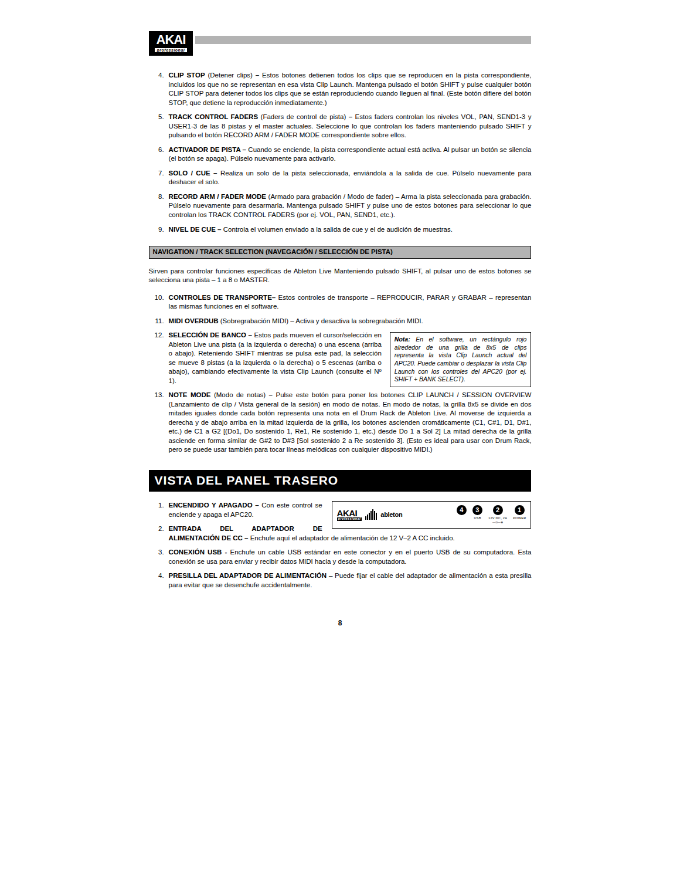AKAI
professional
4. CLIP STOP (Detener clips) – Estos botones detienen todos los clips que se reproducen en la pista correspondiente, incluidos los que no se representan en esa vista Clip Launch. Mantenga pulsado el botón SHIFT y pulse cualquier botón CLIP STOP para detener todos los clips que se están reproduciendo cuando lleguen al final. (Este botón difiere del botón STOP, que detiene la reproducción inmediatamente.)
5. TRACK CONTROL FADERS (Faders de control de pista) – Estos faders controlan los niveles VOL, PAN, SEND1-3 y USER1-3 de las 8 pistas y el master actuales. Seleccione lo que controlan los faders manteniendo pulsado SHIFT y pulsando el botón RECORD ARM / FADER MODE correspondiente sobre ellos.
6. ACTIVADOR DE PISTA – Cuando se enciende, la pista correspondiente actual está activa. Al pulsar un botón se silencia (el botón se apaga). Púlselo nuevamente para activarlo.
7. SOLO / CUE – Realiza un solo de la pista seleccionada, enviándola a la salida de cue. Púlselo nuevamente para deshacer el solo.
8. RECORD ARM / FADER MODE (Armado para grabación / Modo de fader) – Arma la pista seleccionada para grabación. Púlselo nuevamente para desarmarla. Mantenga pulsado SHIFT y pulse uno de estos botones para seleccionar lo que controlan los TRACK CONTROL FADERS (por ej. VOL, PAN, SEND1, etc.).
9. NIVEL DE CUE – Controla el volumen enviado a la salida de cue y el de audición de muestras.
NAVIGATION / TRACK SELECTION (NAVEGACIÓN / SELECCIÓN DE PISTA)
Sirven para controlar funciones específicas de Ableton Live Manteniendo pulsado SHIFT, al pulsar uno de estos botones se selecciona una pista – 1 a 8 o MASTER.
10. CONTROLES DE TRANSPORTE– Estos controles de transporte – REPRODUCIR, PARAR y GRABAR – representan las mismas funciones en el software.
11. MIDI OVERDUB (Sobregrabación MIDI) – Activa y desactiva la sobregrabación MIDI.
12.
Nota: En el software, un rectángulo rojo alrededor de una grilla de 8x5 de clips representa la vista Clip Launch actual del APC20. Puede cambiar o desplazar la vista Clip Launch con los controles del APC20 (por ej. SHIFT + BANK SELECT).
SELECCIÓN DE BANCO – Estos pads mueven el cursor/selección en Ableton Live una pista (a la izquierda o derecha) o una escena (arriba o abajo). Reteniendo SHIFT mientras se pulsa este pad, la selección se mueve 8 pistas (a la izquierda o la derecha) o 5 escenas (arriba o abajo), cambiando efectivamente la vista Clip Launch (consulte el Nº 1).
13. NOTE MODE (Modo de notas) – Pulse este botón para poner los botones CLIP LAUNCH / SESSION OVERVIEW (Lanzamiento de clip / Vista general de la sesión) en modo de notas. En modo de notas, la grilla 8x5 se divide en dos mitades iguales donde cada botón representa una nota en el Drum Rack de Ableton Live. Al moverse de izquierda a derecha y de abajo arriba en la mitad izquierda de la grilla, los botones ascienden cromáticamente (C1, C#1, D1, D#1, etc.) de C1 a G2 [(Do1, Do sostenido 1, Re1, Re sostenido 1, etc.) desde Do 1 a Sol 2] La mitad derecha de la grilla asciende en forma similar de G#2 to D#3 [Sol sostenido 2 a Re sostenido 3]. (Esto es ideal para usar con Drum Rack, pero se puede usar también para tocar líneas melódicas con cualquier dispositivo MIDI.)
VISTA DEL PANEL TRASERO
AKAIprofessional
ableton
4
3
USB
2
12V DC, 2A —⊙—⊕
1
POWER
1. ENCENDIDO Y APAGADO – Con este control se enciende y apaga el APC20.
2. ENTRADA DEL ADAPTADOR DE ALIMENTACIÓN DE CC – Enchufe aquí el adaptador de alimentación de 12 V–2 A CC incluido.
3. CONEXIÓN USB - Enchufe un cable USB estándar en este conector y en el puerto USB de su computadora. Esta conexión se usa para enviar y recibir datos MIDI hacia y desde la computadora.
4. PRESILLA DEL ADAPTADOR DE ALIMENTACIÓN – Puede fijar el cable del adaptador de alimentación a esta presilla para evitar que se desenchufe accidentalmente.
8